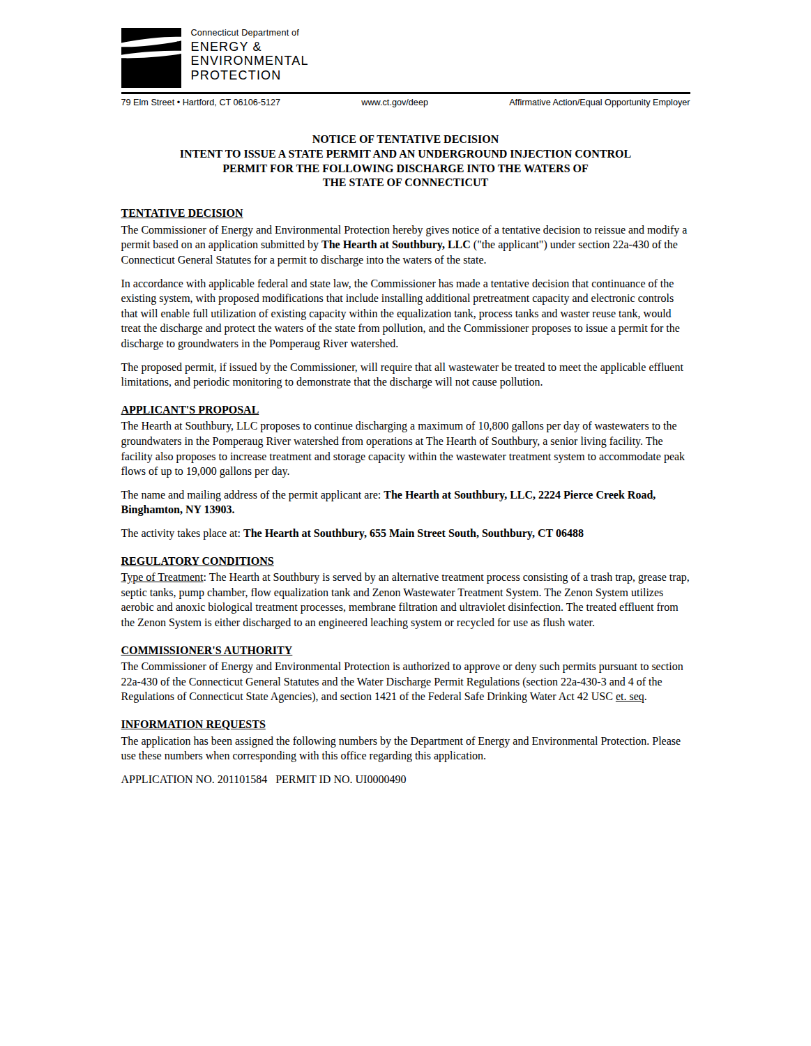Connecticut Department of ENERGY & ENVIRONMENTAL PROTECTION
79 Elm Street • Hartford, CT 06106-5127 www.ct.gov/deep Affirmative Action/Equal Opportunity Employer
NOTICE OF TENTATIVE DECISION
INTENT TO ISSUE A STATE PERMIT AND AN UNDERGROUND INJECTION CONTROL
PERMIT FOR THE FOLLOWING DISCHARGE INTO THE WATERS OF
THE STATE OF CONNECTICUT
TENTATIVE DECISION
The Commissioner of Energy and Environmental Protection hereby gives notice of a tentative decision to reissue and modify a permit based on an application submitted by The Hearth at Southbury, LLC ("the applicant") under section 22a-430 of the Connecticut General Statutes for a permit to discharge into the waters of the state.
In accordance with applicable federal and state law, the Commissioner has made a tentative decision that continuance of the existing system, with proposed modifications that include installing additional pretreatment capacity and electronic controls that will enable full utilization of existing capacity within the equalization tank, process tanks and waster reuse tank, would treat the discharge and protect the waters of the state from pollution, and the Commissioner proposes to issue a permit for the discharge to groundwaters in the Pomperaug River watershed.
The proposed permit, if issued by the Commissioner, will require that all wastewater be treated to meet the applicable effluent limitations, and periodic monitoring to demonstrate that the discharge will not cause pollution.
APPLICANT'S PROPOSAL
The Hearth at Southbury, LLC proposes to continue discharging a maximum of 10,800 gallons per day of wastewaters to the groundwaters in the Pomperaug River watershed from operations at The Hearth of Southbury, a senior living facility. The facility also proposes to increase treatment and storage capacity within the wastewater treatment system to accommodate peak flows of up to 19,000 gallons per day.
The name and mailing address of the permit applicant are: The Hearth at Southbury, LLC, 2224 Pierce Creek Road, Binghamton, NY 13903.
The activity takes place at: The Hearth at Southbury, 655 Main Street South, Southbury, CT 06488
REGULATORY CONDITIONS
Type of Treatment: The Hearth at Southbury is served by an alternative treatment process consisting of a trash trap, grease trap, septic tanks, pump chamber, flow equalization tank and Zenon Wastewater Treatment System. The Zenon System utilizes aerobic and anoxic biological treatment processes, membrane filtration and ultraviolet disinfection. The treated effluent from the Zenon System is either discharged to an engineered leaching system or recycled for use as flush water.
COMMISSIONER'S AUTHORITY
The Commissioner of Energy and Environmental Protection is authorized to approve or deny such permits pursuant to section 22a-430 of the Connecticut General Statutes and the Water Discharge Permit Regulations (section 22a-430-3 and 4 of the Regulations of Connecticut State Agencies), and section 1421 of the Federal Safe Drinking Water Act 42 USC et. seq.
INFORMATION REQUESTS
The application has been assigned the following numbers by the Department of Energy and Environmental Protection. Please use these numbers when corresponding with this office regarding this application.
APPLICATION NO. 201101584 PERMIT ID NO. UI0000490